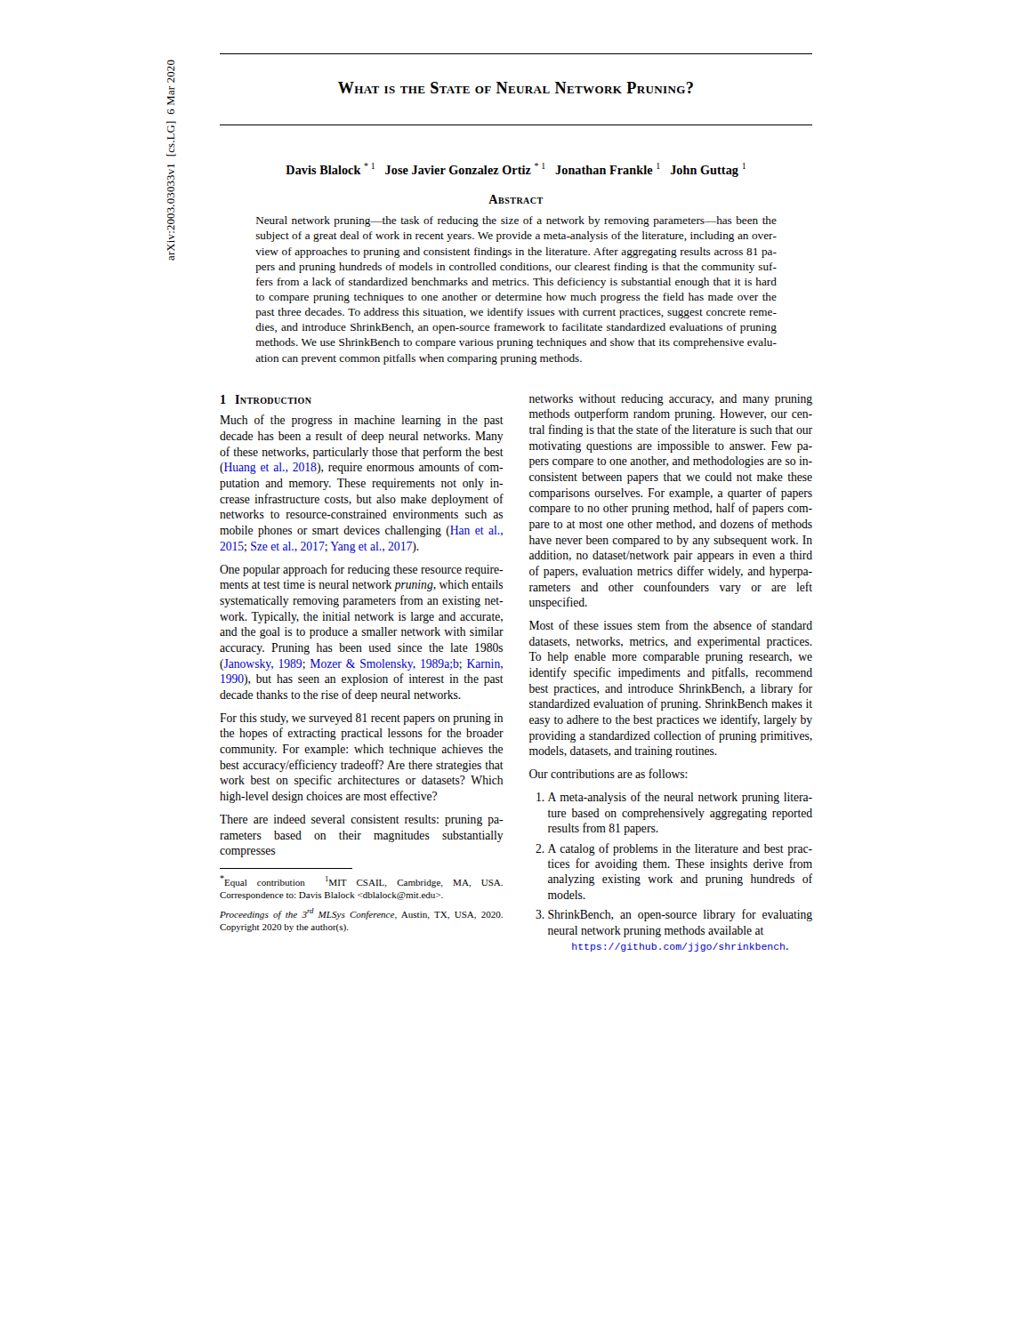arXiv:2003.03033v1 [cs.LG] 6 Mar 2020
What is the State of Neural Network Pruning?
Davis Blalock * 1 Jose Javier Gonzalez Ortiz * 1 Jonathan Frankle 1 John Guttag 1
Abstract
Neural network pruning—the task of reducing the size of a network by removing parameters—has been the subject of a great deal of work in recent years. We provide a meta-analysis of the literature, including an overview of approaches to pruning and consistent findings in the literature. After aggregating results across 81 papers and pruning hundreds of models in controlled conditions, our clearest finding is that the community suffers from a lack of standardized benchmarks and metrics. This deficiency is substantial enough that it is hard to compare pruning techniques to one another or determine how much progress the field has made over the past three decades. To address this situation, we identify issues with current practices, suggest concrete remedies, and introduce ShrinkBench, an open-source framework to facilitate standardized evaluations of pruning methods. We use ShrinkBench to compare various pruning techniques and show that its comprehensive evaluation can prevent common pitfalls when comparing pruning methods.
1 Introduction
Much of the progress in machine learning in the past decade has been a result of deep neural networks. Many of these networks, particularly those that perform the best (Huang et al., 2018), require enormous amounts of computation and memory. These requirements not only increase infrastructure costs, but also make deployment of networks to resource-constrained environments such as mobile phones or smart devices challenging (Han et al., 2015; Sze et al., 2017; Yang et al., 2017).
One popular approach for reducing these resource requirements at test time is neural network pruning, which entails systematically removing parameters from an existing network. Typically, the initial network is large and accurate, and the goal is to produce a smaller network with similar accuracy. Pruning has been used since the late 1980s (Janowsky, 1989; Mozer & Smolensky, 1989a;b; Karnin, 1990), but has seen an explosion of interest in the past decade thanks to the rise of deep neural networks.
For this study, we surveyed 81 recent papers on pruning in the hopes of extracting practical lessons for the broader community. For example: which technique achieves the best accuracy/efficiency tradeoff? Are there strategies that work best on specific architectures or datasets? Which high-level design choices are most effective?
There are indeed several consistent results: pruning parameters based on their magnitudes substantially compresses
*Equal contribution 1MIT CSAIL, Cambridge, MA, USA. Correspondence to: Davis Blalock <dblalock@mit.edu>.
Proceedings of the 3rd MLSys Conference, Austin, TX, USA, 2020. Copyright 2020 by the author(s).
networks without reducing accuracy, and many pruning methods outperform random pruning. However, our central finding is that the state of the literature is such that our motivating questions are impossible to answer. Few papers compare to one another, and methodologies are so inconsistent between papers that we could not make these comparisons ourselves. For example, a quarter of papers compare to no other pruning method, half of papers compare to at most one other method, and dozens of methods have never been compared to by any subsequent work. In addition, no dataset/network pair appears in even a third of papers, evaluation metrics differ widely, and hyperparameters and other counfounders vary or are left unspecified.
Most of these issues stem from the absence of standard datasets, networks, metrics, and experimental practices. To help enable more comparable pruning research, we identify specific impediments and pitfalls, recommend best practices, and introduce ShrinkBench, a library for standardized evaluation of pruning. ShrinkBench makes it easy to adhere to the best practices we identify, largely by providing a standardized collection of pruning primitives, models, datasets, and training routines.
Our contributions are as follows:
A meta-analysis of the neural network pruning literature based on comprehensively aggregating reported results from 81 papers.
A catalog of problems in the literature and best practices for avoiding them. These insights derive from analyzing existing work and pruning hundreds of models.
ShrinkBench, an open-source library for evaluating neural network pruning methods available at
https://github.com/jjgo/shrinkbench.